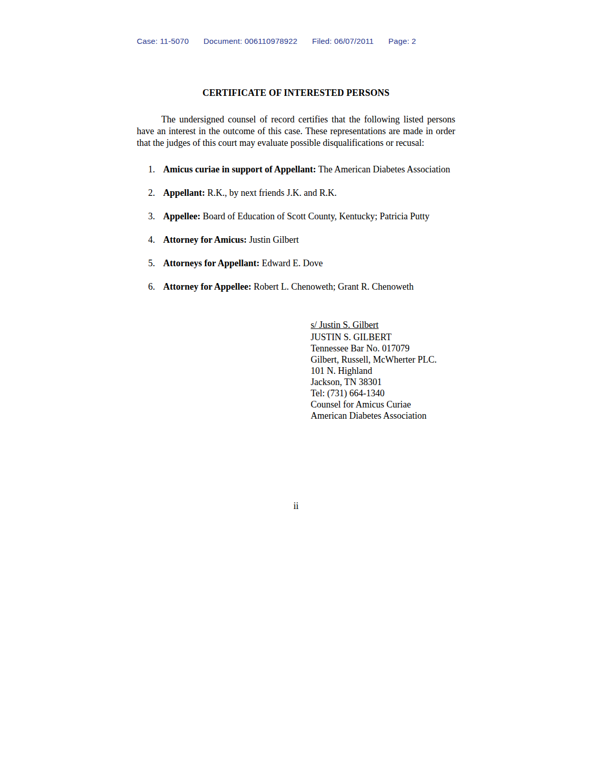Case: 11-5070 Document: 006110978922 Filed: 06/07/2011 Page: 2
CERTIFICATE OF INTERESTED PERSONS
The undersigned counsel of record certifies that the following listed persons have an interest in the outcome of this case. These representations are made in order that the judges of this court may evaluate possible disqualifications or recusal:
Amicus curiae in support of Appellant: The American Diabetes Association
Appellant: R.K., by next friends J.K. and R.K.
Appellee: Board of Education of Scott County, Kentucky; Patricia Putty
Attorney for Amicus: Justin Gilbert
Attorneys for Appellant: Edward E. Dove
Attorney for Appellee: Robert L. Chenoweth; Grant R. Chenoweth
s/ Justin S. Gilbert
JUSTIN S. GILBERT
Tennessee Bar No. 017079
Gilbert, Russell, McWherter PLC.
101 N. Highland
Jackson, TN 38301
Tel: (731) 664-1340
Counsel for Amicus Curiae
American Diabetes Association
ii